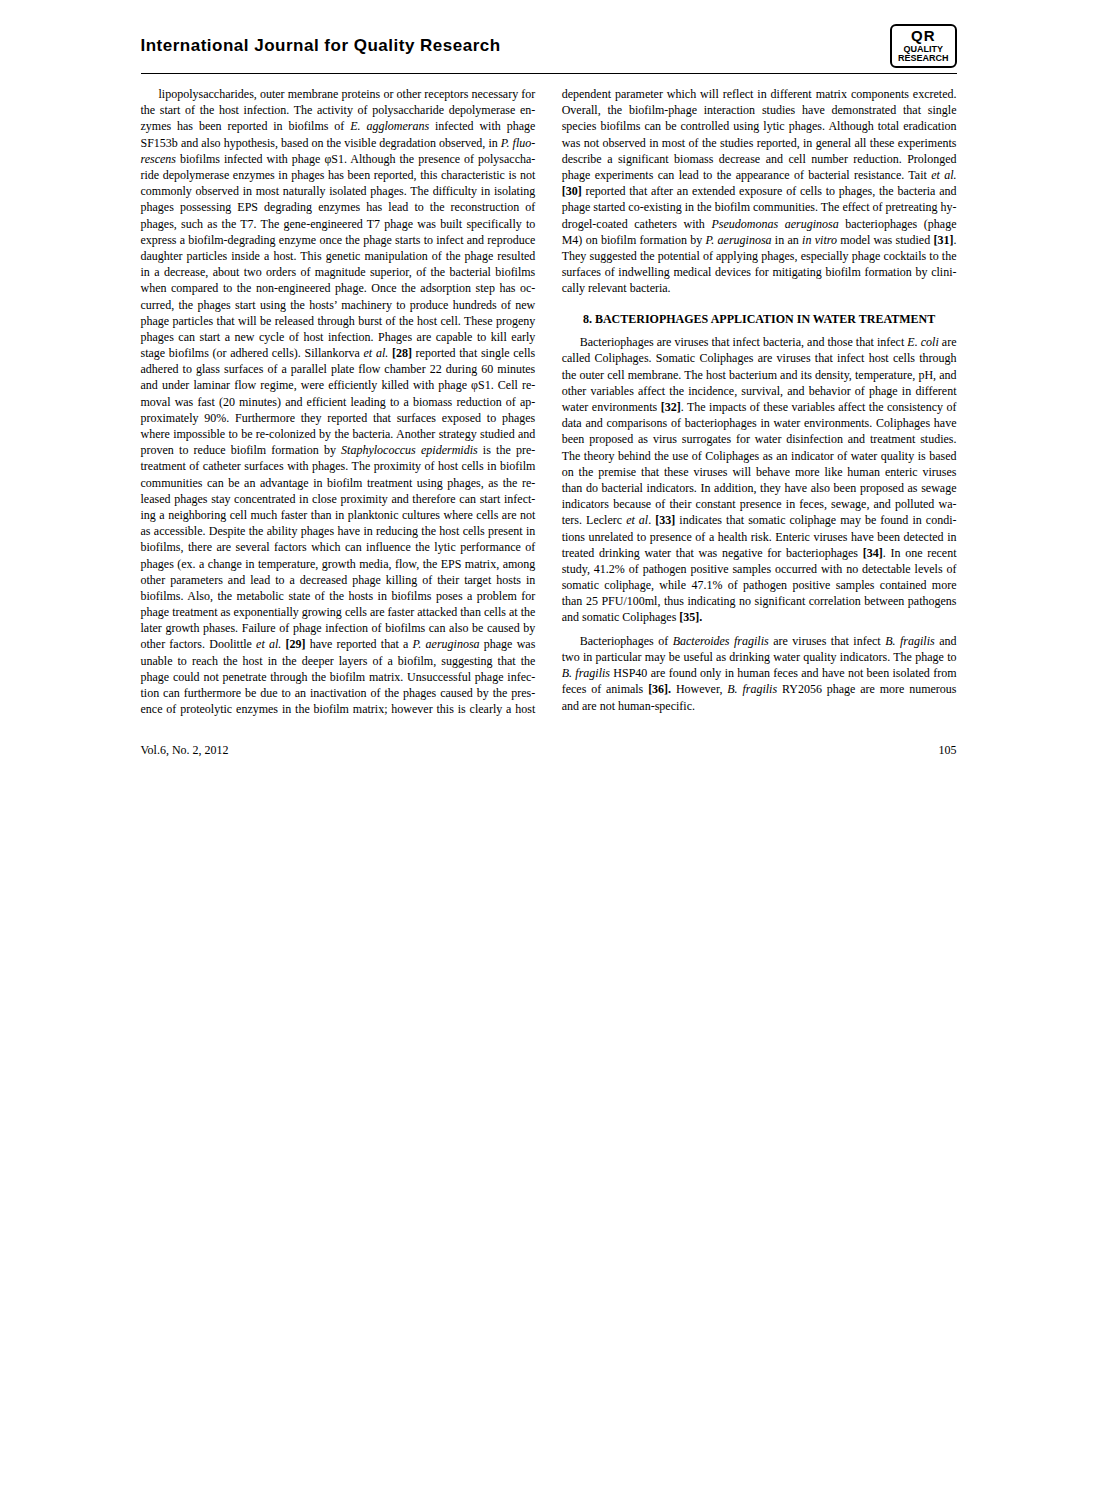International Journal for Quality Research
QRQUALITY
RESEARCH
lipopolysaccharides, outer membrane proteins or other receptors necessary for the start of the host infection. The activity of polysaccharide depolymerase enzymes has been reported in biofilms of E. agglomerans infected with phage SF153b and also hypothesis, based on the visible degradation observed, in P. fluorescens biofilms infected with phage φS1. Although the presence of polysaccharide depolymerase enzymes in phages has been reported, this characteristic is not commonly observed in most naturally isolated phages. The difficulty in isolating phages possessing EPS degrading enzymes has lead to the reconstruction of phages, such as the T7. The gene-engineered T7 phage was built specifically to express a biofilm-degrading enzyme once the phage starts to infect and reproduce daughter particles inside a host. This genetic manipulation of the phage resulted in a decrease, about two orders of magnitude superior, of the bacterial biofilms when compared to the non-engineered phage. Once the adsorption step has occurred, the phages start using the hosts’ machinery to produce hundreds of new phage particles that will be released through burst of the host cell. These progeny phages can start a new cycle of host infection. Phages are capable to kill early stage biofilms (or adhered cells). Sillankorva et al. [28] reported that single cells adhered to glass surfaces of a parallel plate flow chamber 22 during 60 minutes and under laminar flow regime, were efficiently killed with phage φS1. Cell removal was fast (20 minutes) and efficient leading to a biomass reduction of approximately 90%. Furthermore they reported that surfaces exposed to phages where impossible to be re-colonized by the bacteria. Another strategy studied and proven to reduce biofilm formation by Staphylococcus epidermidis is the pre-treatment of catheter surfaces with phages. The proximity of host cells in biofilm communities can be an advantage in biofilm treatment using phages, as the released phages stay concentrated in close proximity and therefore can start infecting a neighboring cell much faster than in planktonic cultures where cells are not as accessible. Despite the ability phages have in reducing the host cells present in biofilms, there are several factors which can influence the lytic performance of phages (ex. a change in temperature, growth media, flow, the EPS matrix, among other parameters and lead to a decreased phage killing of their target hosts in biofilms. Also, the metabolic state of the hosts in biofilms poses a problem for phage treatment as exponentially growing cells are faster attacked than cells at the later growth phases. Failure of phage infection of biofilms can also be caused by other factors. Doolittle et al. [29] have reported that a P. aeruginosa phage was unable to reach the host in the deeper layers of a biofilm, suggesting that the phage could not penetrate through the biofilm matrix. Unsuccessful phage infection can furthermore be due to an inactivation of the phages caused by the presence of proteolytic enzymes in the biofilm matrix; however this is clearly a host dependent parameter which will reflect in different matrix components excreted. Overall, the biofilm-phage interaction studies have demonstrated that single species biofilms can be controlled using lytic phages. Although total eradication was not observed in most of the studies reported, in general all these experiments describe a significant biomass decrease and cell number reduction. Prolonged phage experiments can lead to the appearance of bacterial resistance. Tait et al. [30] reported that after an extended exposure of cells to phages, the bacteria and phage started co-existing in the biofilm communities. The effect of pretreating hydrogel-coated catheters with Pseudomonas aeruginosa bacteriophages (phage M4) on biofilm formation by P. aeruginosa in an in vitro model was studied [31]. They suggested the potential of applying phages, especially phage cocktails to the surfaces of indwelling medical devices for mitigating biofilm formation by clinically relevant bacteria.
8. BACTERIOPHAGES APPLICATION IN WATER TREATMENT
Bacteriophages are viruses that infect bacteria, and those that infect E. coli are called Coliphages. Somatic Coliphages are viruses that infect host cells through the outer cell membrane. The host bacterium and its density, temperature, pH, and other variables affect the incidence, survival, and behavior of phage in different water environments [32]. The impacts of these variables affect the consistency of data and comparisons of bacteriophages in water environments. Coliphages have been proposed as virus surrogates for water disinfection and treatment studies. The theory behind the use of Coliphages as an indicator of water quality is based on the premise that these viruses will behave more like human enteric viruses than do bacterial indicators. In addition, they have also been proposed as sewage indicators because of their constant presence in feces, sewage, and polluted waters. Leclerc et al. [33] indicates that somatic coliphage may be found in conditions unrelated to presence of a health risk. Enteric viruses have been detected in treated drinking water that was negative for bacteriophages [34]. In one recent study, 41.2% of pathogen positive samples occurred with no detectable levels of somatic coliphage, while 47.1% of pathogen positive samples contained more than 25 PFU/100ml, thus indicating no significant correlation between pathogens and somatic Coliphages [35].
Bacteriophages of Bacteroides fragilis are viruses that infect B. fragilis and two in particular may be useful as drinking water quality indicators. The phage to B. fragilis HSP40 are found only in human feces and have not been isolated from feces of animals [36]. However, B. fragilis RY2056 phage are more numerous and are not human-specific.
Vol.6, No. 2, 2012
105